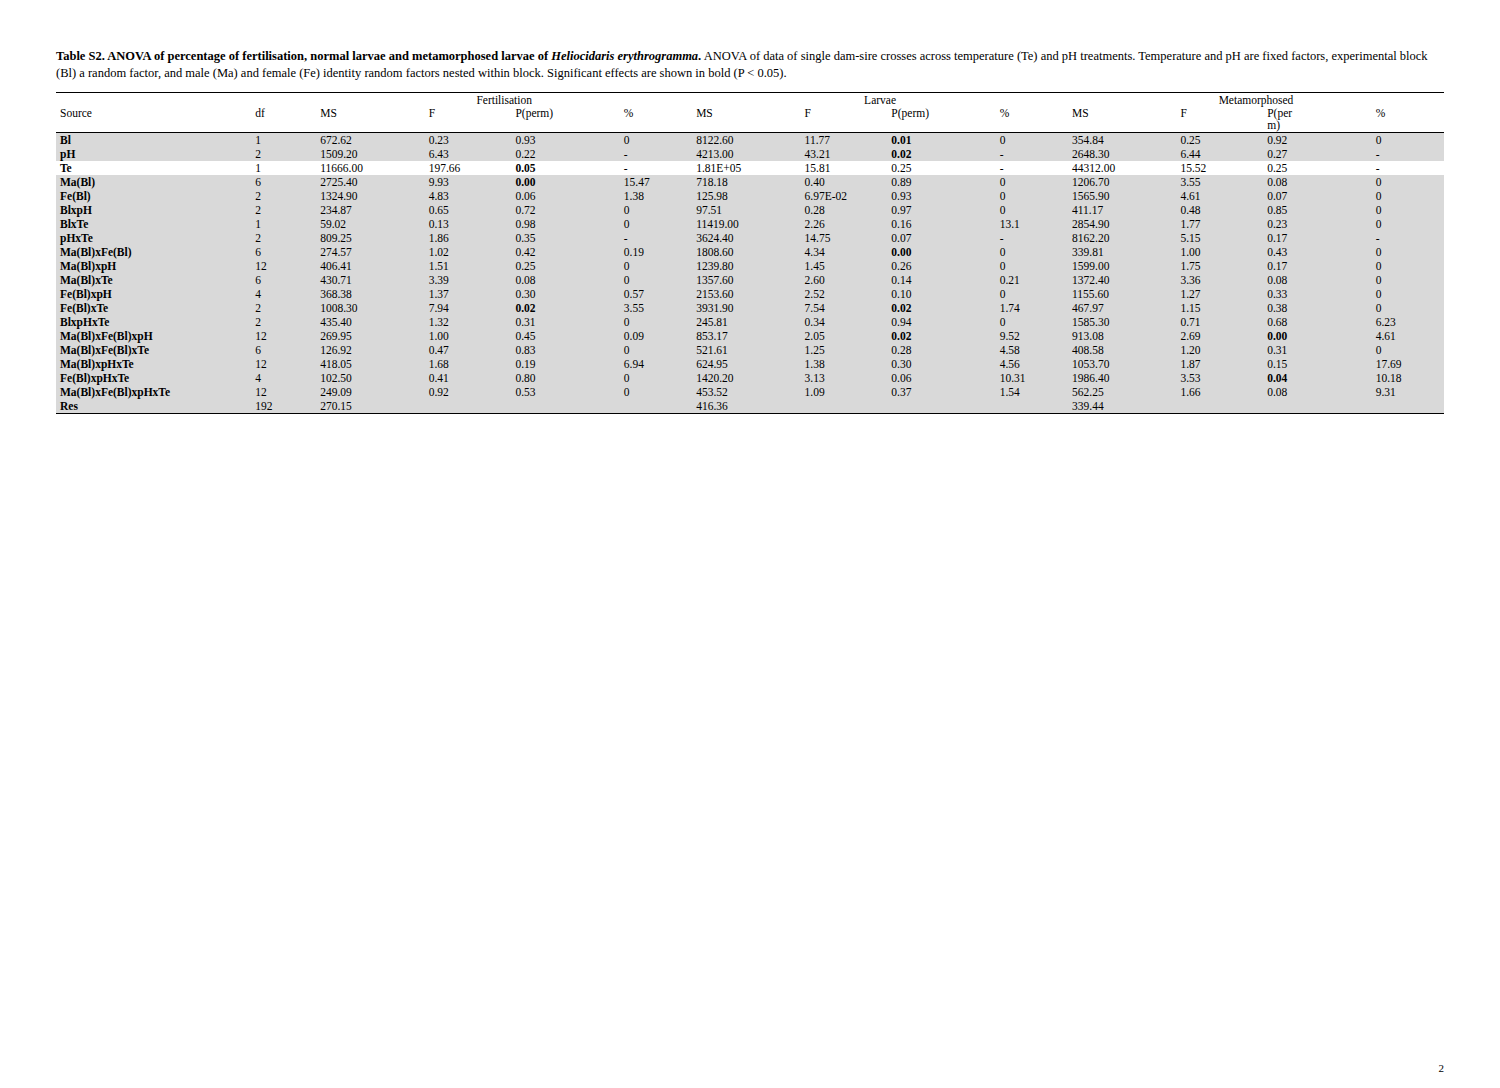Table S2. ANOVA of percentage of fertilisation, normal larvae and metamorphosed larvae of Heliocidaris erythrogramma. ANOVA of data of single dam-sire crosses across temperature (Te) and pH treatments. Temperature and pH are fixed factors, experimental block (Bl) a random factor, and male (Ma) and female (Fe) identity random factors nested within block. Significant effects are shown in bold (P < 0.05).
| | | Fertilisation | Larvae | Metamorphosed |
| --- | --- | --- | --- | --- |
| Source | df | MS | F | P(perm) | % | MS | F | P(perm) | % | MS | F | P(per m) | % |
| Bl | 1 | 672.62 | 0.23 | 0.93 | 0 | 8122.60 | 11.77 | 0.01 | 0 | 354.84 | 0.25 | 0.92 | 0 |
| pH | 2 | 1509.20 | 6.43 | 0.22 | - | 4213.00 | 43.21 | 0.02 | - | 2648.30 | 6.44 | 0.27 | - |
| Te | 1 | 11666.00 | 197.66 | 0.05 | - | 1.81E+05 | 15.81 | 0.25 | - | 44312.00 | 15.52 | 0.25 | - |
| Ma(Bl) | 6 | 2725.40 | 9.93 | 0.00 | 15.47 | 718.18 | 0.40 | 0.89 | 0 | 1206.70 | 3.55 | 0.08 | 0 |
| Fe(Bl) | 2 | 1324.90 | 4.83 | 0.06 | 1.38 | 125.98 | 6.97E-02 | 0.93 | 0 | 1565.90 | 4.61 | 0.07 | 0 |
| BlxpH | 2 | 234.87 | 0.65 | 0.72 | 0 | 97.51 | 0.28 | 0.97 | 0 | 411.17 | 0.48 | 0.85 | 0 |
| BlxTe | 1 | 59.02 | 0.13 | 0.98 | 0 | 11419.00 | 2.26 | 0.16 | 13.1 | 2854.90 | 1.77 | 0.23 | 0 |
| pHxTe | 2 | 809.25 | 1.86 | 0.35 | - | 3624.40 | 14.75 | 0.07 | - | 8162.20 | 5.15 | 0.17 | - |
| Ma(Bl)xFe(Bl) | 6 | 274.57 | 1.02 | 0.42 | 0.19 | 1808.60 | 4.34 | 0.00 | 0 | 339.81 | 1.00 | 0.43 | 0 |
| Ma(Bl)xpH | 12 | 406.41 | 1.51 | 0.25 | 0 | 1239.80 | 1.45 | 0.26 | 0 | 1599.00 | 1.75 | 0.17 | 0 |
| Ma(Bl)xTe | 6 | 430.71 | 3.39 | 0.08 | 0 | 1357.60 | 2.60 | 0.14 | 0.21 | 1372.40 | 3.36 | 0.08 | 0 |
| Fe(Bl)xpH | 4 | 368.38 | 1.37 | 0.30 | 0.57 | 2153.60 | 2.52 | 0.10 | 0 | 1155.60 | 1.27 | 0.33 | 0 |
| Fe(Bl)xTe | 2 | 1008.30 | 7.94 | 0.02 | 3.55 | 3931.90 | 7.54 | 0.02 | 1.74 | 467.97 | 1.15 | 0.38 | 0 |
| BlxpHxTe | 2 | 435.40 | 1.32 | 0.31 | 0 | 245.81 | 0.34 | 0.94 | 0 | 1585.30 | 0.71 | 0.68 | 6.23 |
| Ma(Bl)xFe(Bl)xpH | 12 | 269.95 | 1.00 | 0.45 | 0.09 | 853.17 | 2.05 | 0.02 | 9.52 | 913.08 | 2.69 | 0.00 | 4.61 |
| Ma(Bl)xFe(Bl)xTe | 6 | 126.92 | 0.47 | 0.83 | 0 | 521.61 | 1.25 | 0.28 | 4.58 | 408.58 | 1.20 | 0.31 | 0 |
| Ma(Bl)xpHxTe | 12 | 418.05 | 1.68 | 0.19 | 6.94 | 624.95 | 1.38 | 0.30 | 4.56 | 1053.70 | 1.87 | 0.15 | 17.69 |
| Fe(Bl)xpHxTe | 4 | 102.50 | 0.41 | 0.80 | 0 | 1420.20 | 3.13 | 0.06 | 10.31 | 1986.40 | 3.53 | 0.04 | 10.18 |
| Ma(Bl)xFe(Bl)xpHxTe | 12 | 249.09 | 0.92 | 0.53 | 0 | 453.52 | 1.09 | 0.37 | 1.54 | 562.25 | 1.66 | 0.08 | 9.31 |
| Res | 192 | 270.15 | | | | 416.36 | | | | 339.44 | | | |
2